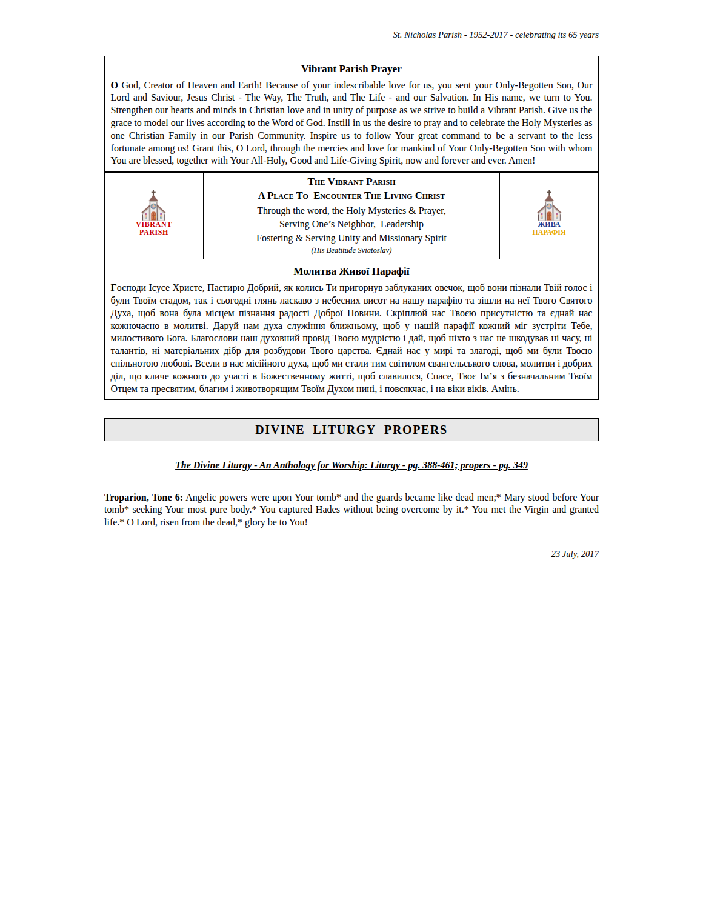St. Nicholas Parish - 1952-2017 - celebrating its 65 years
Vibrant Parish Prayer
O God, Creator of Heaven and Earth! Because of your indescribable love for us, you sent your Only-Begotten Son, Our Lord and Saviour, Jesus Christ - The Way, The Truth, and The Life - and our Salvation. In His name, we turn to You. Strengthen our hearts and minds in Christian love and in unity of purpose as we strive to build a Vibrant Parish. Give us the grace to model our lives according to the Word of God. Instill in us the desire to pray and to celebrate the Holy Mysteries as one Christian Family in our Parish Community. Inspire us to follow Your great command to be a servant to the less fortunate among us! Grant this, O Lord, through the mercies and love for mankind of Your Only-Begotten Son with whom You are blessed, together with Your All-Holy, Good and Life-Giving Spirit, now and forever and ever. Amen!
| ⛪ VIBRANT PARISH | The Vibrant Parish A Place To Encounter The Living Christ Through the word, the Holy Mysteries & Prayer, Serving One’s Neighbor, Leadership Fostering & Serving Unity and Missionary Spirit (His Beatitude Sviatoslav) | ⛪ ЖИВА ПАРАФІЯ |
Молитва Живої Парафії
Господи Ісусе Христе, Пастирю Добрий, як колись Ти пригорнув заблуканих овечок, щоб вони пізнали Твій голос і були Твоїм стадом, так і сьогодні глянь ласкаво з небесних висот на нашу парафію та зішли на неї Твого Святого Духа, щоб вона була місцем пізнання радості Доброї Новини. Скріплюй нас Твоєю присутністю та єднай нас кожночасно в молитві. Даруй нам духа служіння ближньому, щоб у нашій парафії кожний міг зустріти Тебе, милостивого Бога. Благослови наш духовний провід Твоєю мудрістю і дай, щоб ніхто з нас не шкодував ні часу, ні талантів, ні матеріальних дібр для розбудови Твого царства. Єднай нас у мирі та злагоді, щоб ми були Твоєю спільнотою любові. Всели в нас місійного духа, щоб ми стали тим світилом євангельського слова, молитви і добрих діл, що кличе кожного до участі в Божественному житті, щоб славилося, Спасе, Твоє Ім’я з безначальним Твоїм Отцем та пресвятим, благим і животворящим Твоїм Духом нині, і повсякчас, і на віки віків. Амінь.
DIVINE LITURGY PROPERS
The Divine Liturgy - An Anthology for Worship: Liturgy - pg. 388-461; propers - pg. 349
Troparion, Tone 6: Angelic powers were upon Your tomb* and the guards became like dead men;* Mary stood before Your tomb* seeking Your most pure body.* You captured Hades without being overcome by it.* You met the Virgin and granted life.* O Lord, risen from the dead,* glory be to You!
23 July, 2017